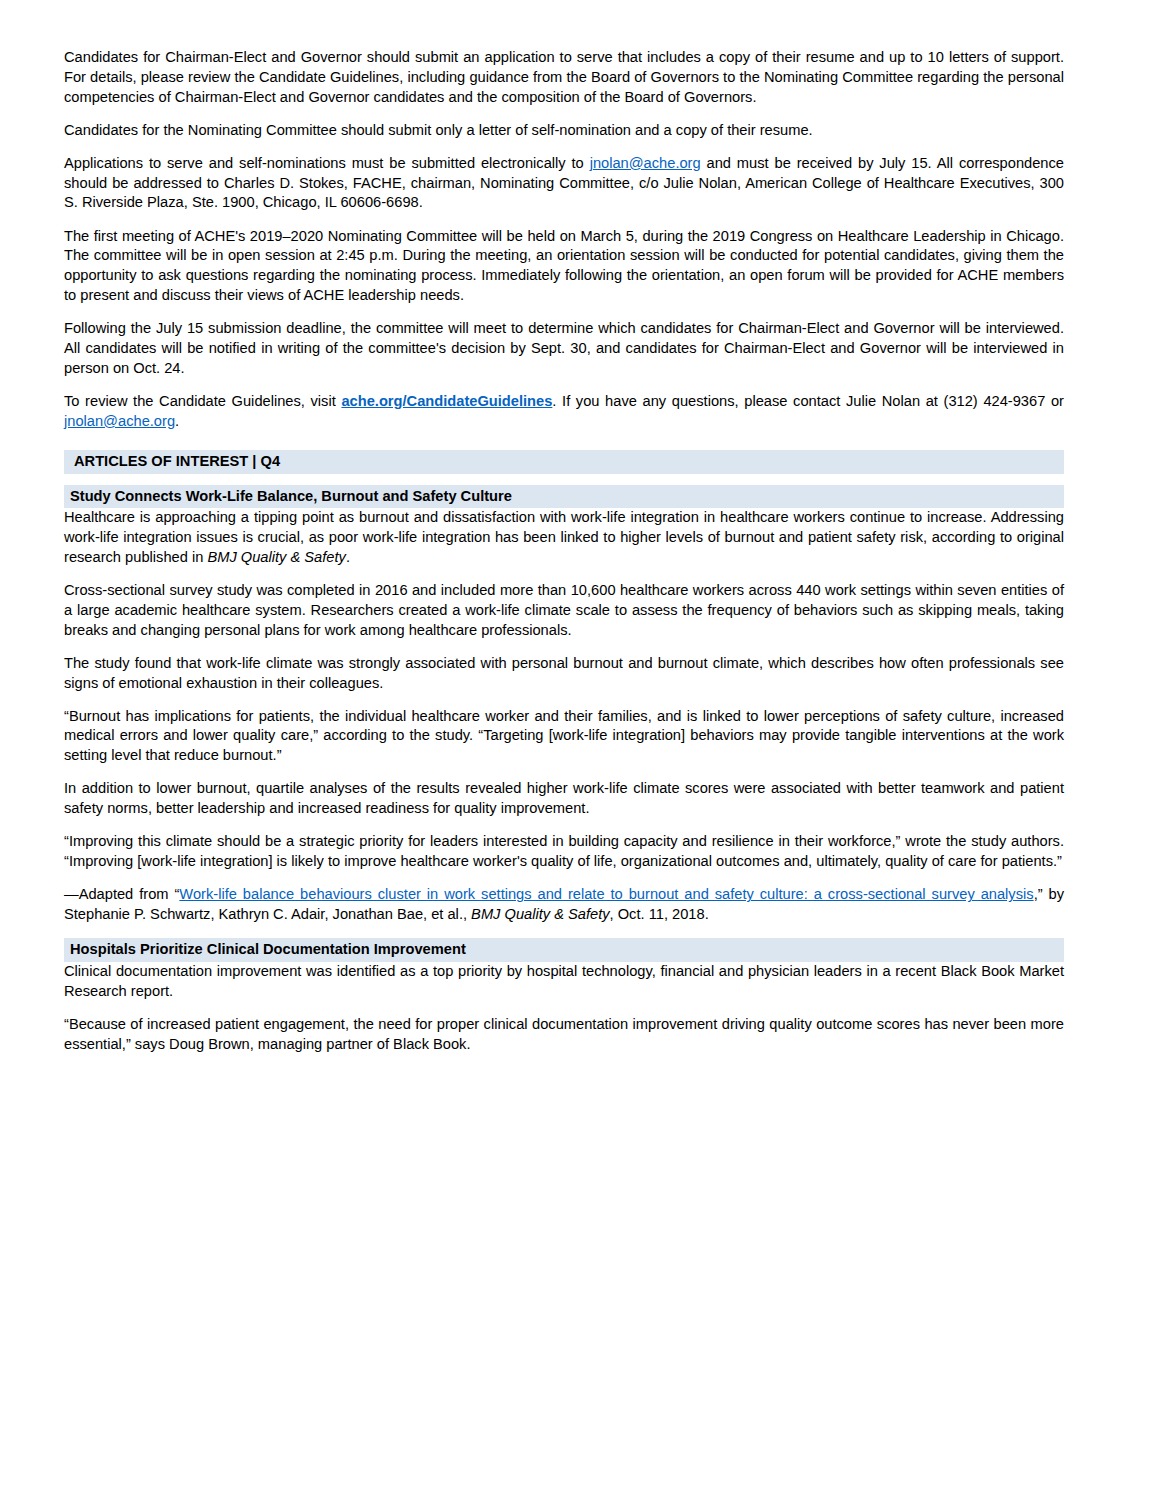Candidates for Chairman-Elect and Governor should submit an application to serve that includes a copy of their resume and up to 10 letters of support. For details, please review the Candidate Guidelines, including guidance from the Board of Governors to the Nominating Committee regarding the personal competencies of Chairman-Elect and Governor candidates and the composition of the Board of Governors.
Candidates for the Nominating Committee should submit only a letter of self-nomination and a copy of their resume.
Applications to serve and self-nominations must be submitted electronically to jnolan@ache.org and must be received by July 15. All correspondence should be addressed to Charles D. Stokes, FACHE, chairman, Nominating Committee, c/o Julie Nolan, American College of Healthcare Executives, 300 S. Riverside Plaza, Ste. 1900, Chicago, IL 60606-6698.
The first meeting of ACHE's 2019–2020 Nominating Committee will be held on March 5, during the 2019 Congress on Healthcare Leadership in Chicago. The committee will be in open session at 2:45 p.m. During the meeting, an orientation session will be conducted for potential candidates, giving them the opportunity to ask questions regarding the nominating process. Immediately following the orientation, an open forum will be provided for ACHE members to present and discuss their views of ACHE leadership needs.
Following the July 15 submission deadline, the committee will meet to determine which candidates for Chairman-Elect and Governor will be interviewed. All candidates will be notified in writing of the committee's decision by Sept. 30, and candidates for Chairman-Elect and Governor will be interviewed in person on Oct. 24.
To review the Candidate Guidelines, visit ache.org/CandidateGuidelines. If you have any questions, please contact Julie Nolan at (312) 424-9367 or jnolan@ache.org.
ARTICLES OF INTEREST | Q4
Study Connects Work-Life Balance, Burnout and Safety Culture
Healthcare is approaching a tipping point as burnout and dissatisfaction with work-life integration in healthcare workers continue to increase. Addressing work-life integration issues is crucial, as poor work-life integration has been linked to higher levels of burnout and patient safety risk, according to original research published in BMJ Quality & Safety.
Cross-sectional survey study was completed in 2016 and included more than 10,600 healthcare workers across 440 work settings within seven entities of a large academic healthcare system. Researchers created a work-life climate scale to assess the frequency of behaviors such as skipping meals, taking breaks and changing personal plans for work among healthcare professionals.
The study found that work-life climate was strongly associated with personal burnout and burnout climate, which describes how often professionals see signs of emotional exhaustion in their colleagues.
“Burnout has implications for patients, the individual healthcare worker and their families, and is linked to lower perceptions of safety culture, increased medical errors and lower quality care,” according to the study. “Targeting [work-life integration] behaviors may provide tangible interventions at the work setting level that reduce burnout.”
In addition to lower burnout, quartile analyses of the results revealed higher work-life climate scores were associated with better teamwork and patient safety norms, better leadership and increased readiness for quality improvement.
“Improving this climate should be a strategic priority for leaders interested in building capacity and resilience in their workforce,” wrote the study authors. “Improving [work-life integration] is likely to improve healthcare worker's quality of life, organizational outcomes and, ultimately, quality of care for patients.”
—Adapted from “Work-life balance behaviours cluster in work settings and relate to burnout and safety culture: a cross-sectional survey analysis,” by Stephanie P. Schwartz, Kathryn C. Adair, Jonathan Bae, et al., BMJ Quality & Safety, Oct. 11, 2018.
Hospitals Prioritize Clinical Documentation Improvement
Clinical documentation improvement was identified as a top priority by hospital technology, financial and physician leaders in a recent Black Book Market Research report.
“Because of increased patient engagement, the need for proper clinical documentation improvement driving quality outcome scores has never been more essential,” says Doug Brown, managing partner of Black Book.